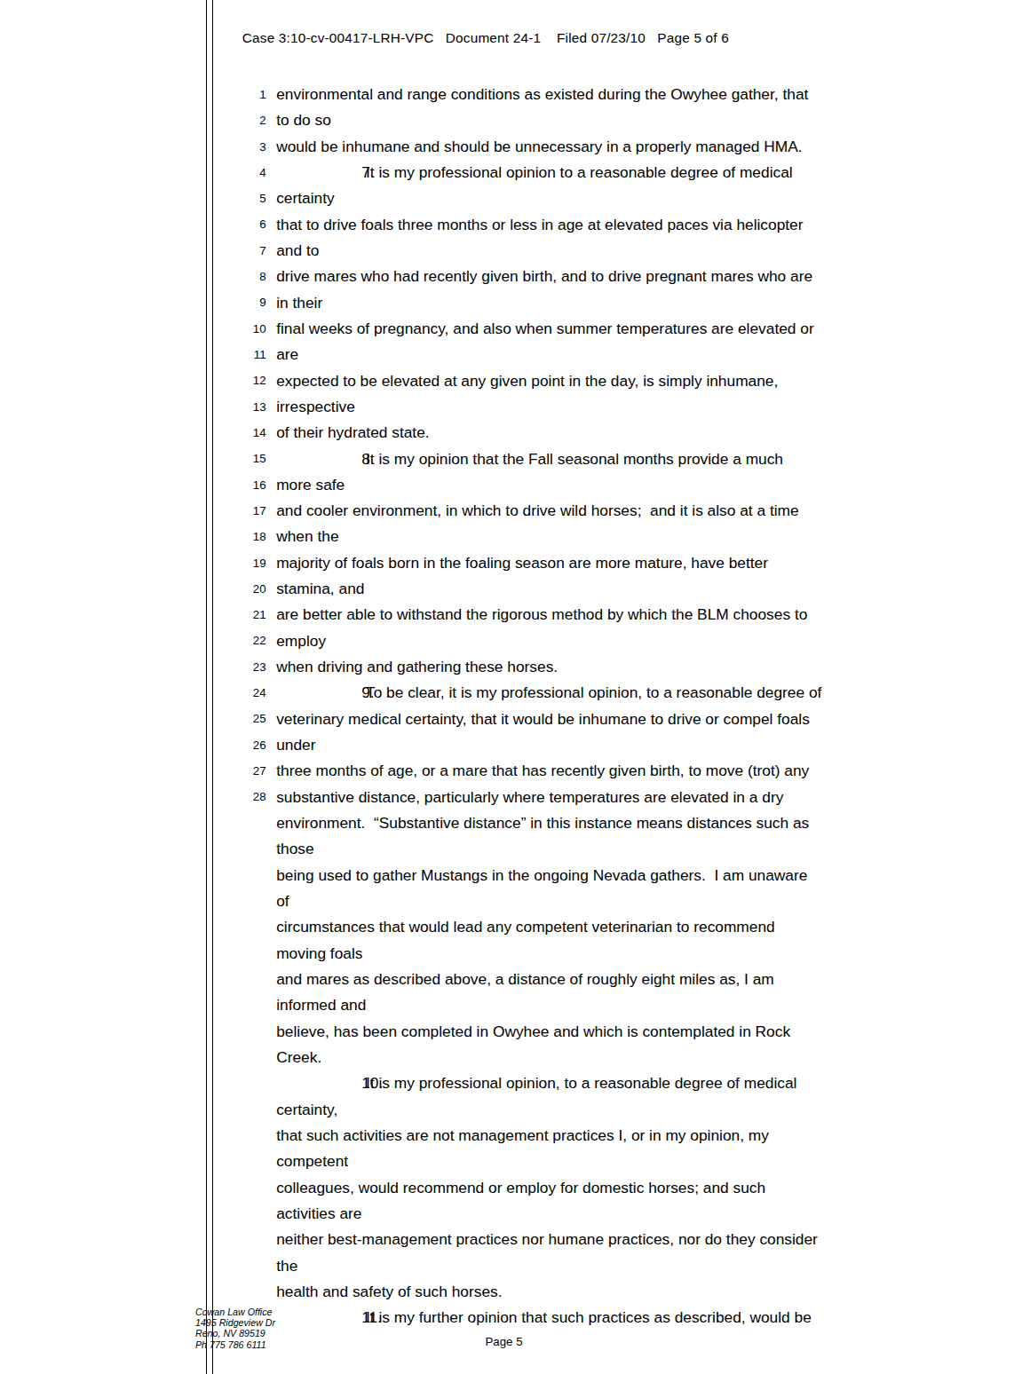Case 3:10-cv-00417-LRH-VPC Document 24-1 Filed 07/23/10 Page 5 of 6
1
2
3
4
5
6
7
8
9
10
11
12
13
14
15
16
17
18
19
20
21
22
23
24
25
26
27
28
environmental and range conditions as existed during the Owyhee gather, that to do so
would be inhumane and should be unnecessary in a properly managed HMA.
7. It is my professional opinion to a reasonable degree of medical certainty
that to drive foals three months or less in age at elevated paces via helicopter and to
drive mares who had recently given birth, and to drive pregnant mares who are in their
final weeks of pregnancy, and also when summer temperatures are elevated or are
expected to be elevated at any given point in the day, is simply inhumane, irrespective
of their hydrated state.
8. It is my opinion that the Fall seasonal months provide a much more safe
and cooler environment, in which to drive wild horses; and it is also at a time when the
majority of foals born in the foaling season are more mature, have better stamina, and
are better able to withstand the rigorous method by which the BLM chooses to employ
when driving and gathering these horses.
9. To be clear, it is my professional opinion, to a reasonable degree of
veterinary medical certainty, that it would be inhumane to drive or compel foals under
three months of age, or a mare that has recently given birth, to move (trot) any
substantive distance, particularly where temperatures are elevated in a dry
environment. “Substantive distance” in this instance means distances such as those
being used to gather Mustangs in the ongoing Nevada gathers. I am unaware of
circumstances that would lead any competent veterinarian to recommend moving foals
and mares as described above, a distance of roughly eight miles as, I am informed and
believe, has been completed in Owyhee and which is contemplated in Rock Creek.
10. It is my professional opinion, to a reasonable degree of medical certainty,
that such activities are not management practices I, or in my opinion, my competent
colleagues, would recommend or employ for domestic horses; and such activities are
neither best-management practices nor humane practices, nor do they consider the
health and safety of such horses.
11. It is my further opinion that such practices as described, would be
Cowan Law Office
1495 Ridgeview Dr
Reno, NV 89519
Ph 775 786 6111
Page 5